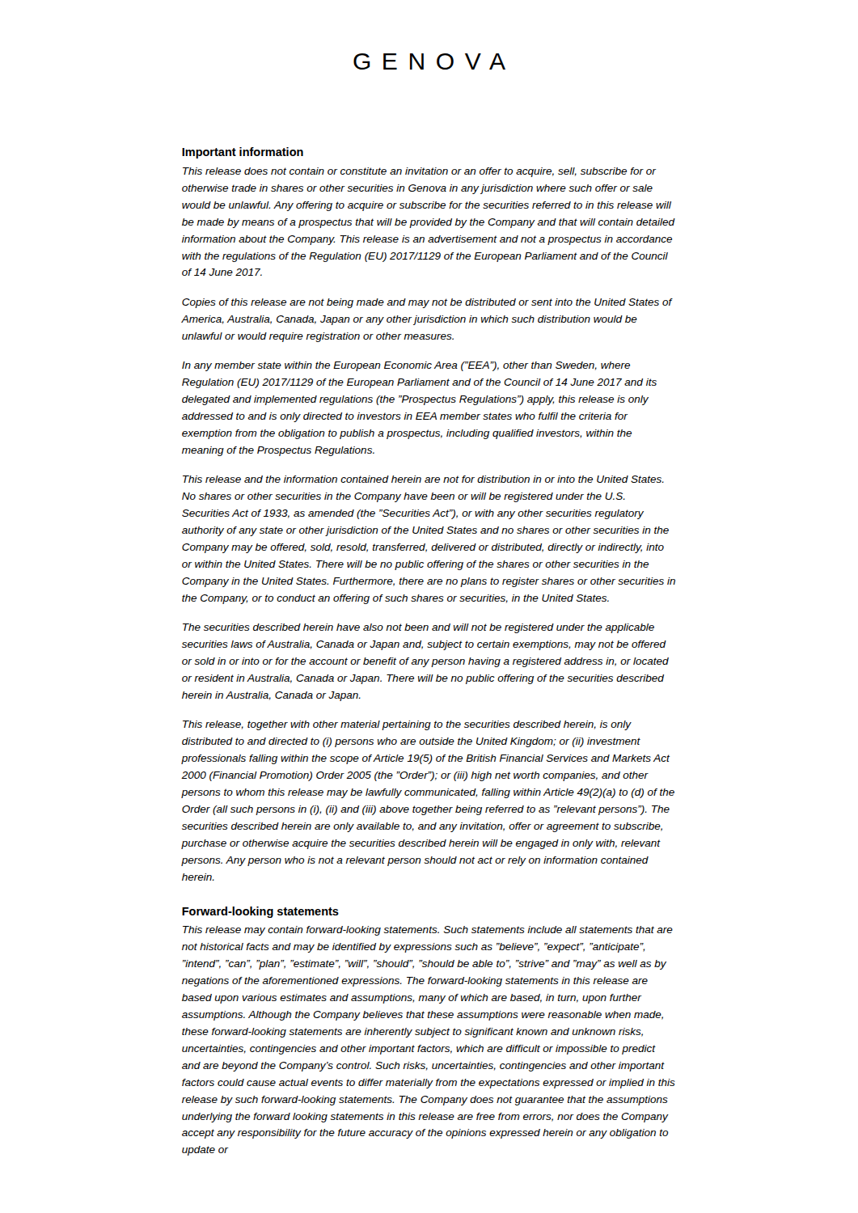GENOVA
Important information
This release does not contain or constitute an invitation or an offer to acquire, sell, subscribe for or otherwise trade in shares or other securities in Genova in any jurisdiction where such offer or sale would be unlawful. Any offering to acquire or subscribe for the securities referred to in this release will be made by means of a prospectus that will be provided by the Company and that will contain detailed information about the Company. This release is an advertisement and not a prospectus in accordance with the regulations of the Regulation (EU) 2017/1129 of the European Parliament and of the Council of 14 June 2017.
Copies of this release are not being made and may not be distributed or sent into the United States of America, Australia, Canada, Japan or any other jurisdiction in which such distribution would be unlawful or would require registration or other measures.
In any member state within the European Economic Area (”EEA”), other than Sweden, where Regulation (EU) 2017/1129 of the European Parliament and of the Council of 14 June 2017 and its delegated and implemented regulations (the ”Prospectus Regulations”) apply, this release is only addressed to and is only directed to investors in EEA member states who fulfil the criteria for exemption from the obligation to publish a prospectus, including qualified investors, within the meaning of the Prospectus Regulations.
This release and the information contained herein are not for distribution in or into the United States. No shares or other securities in the Company have been or will be registered under the U.S. Securities Act of 1933, as amended (the ”Securities Act”), or with any other securities regulatory authority of any state or other jurisdiction of the United States and no shares or other securities in the Company may be offered, sold, resold, transferred, delivered or distributed, directly or indirectly, into or within the United States. There will be no public offering of the shares or other securities in the Company in the United States. Furthermore, there are no plans to register shares or other securities in the Company, or to conduct an offering of such shares or securities, in the United States.
The securities described herein have also not been and will not be registered under the applicable securities laws of Australia, Canada or Japan and, subject to certain exemptions, may not be offered or sold in or into or for the account or benefit of any person having a registered address in, or located or resident in Australia, Canada or Japan. There will be no public offering of the securities described herein in Australia, Canada or Japan.
This release, together with other material pertaining to the securities described herein, is only distributed to and directed to (i) persons who are outside the United Kingdom; or (ii) investment professionals falling within the scope of Article 19(5) of the British Financial Services and Markets Act 2000 (Financial Promotion) Order 2005 (the ”Order”); or (iii) high net worth companies, and other persons to whom this release may be lawfully communicated, falling within Article 49(2)(a) to (d) of the Order (all such persons in (i), (ii) and (iii) above together being referred to as ”relevant persons”). The securities described herein are only available to, and any invitation, offer or agreement to subscribe, purchase or otherwise acquire the securities described herein will be engaged in only with, relevant persons. Any person who is not a relevant person should not act or rely on information contained herein.
Forward-looking statements
This release may contain forward-looking statements. Such statements include all statements that are not historical facts and may be identified by expressions such as ”believe”, ”expect”, ”anticipate”, ”intend”, ”can”, ”plan”, ”estimate”, ”will”, ”should”, ”should be able to”, ”strive” and ”may” as well as by negations of the aforementioned expressions. The forward-looking statements in this release are based upon various estimates and assumptions, many of which are based, in turn, upon further assumptions. Although the Company believes that these assumptions were reasonable when made, these forward-looking statements are inherently subject to significant known and unknown risks, uncertainties, contingencies and other important factors, which are difficult or impossible to predict and are beyond the Company’s control. Such risks, uncertainties, contingencies and other important factors could cause actual events to differ materially from the expectations expressed or implied in this release by such forward-looking statements. The Company does not guarantee that the assumptions underlying the forward looking statements in this release are free from errors, nor does the Company accept any responsibility for the future accuracy of the opinions expressed herein or any obligation to update or